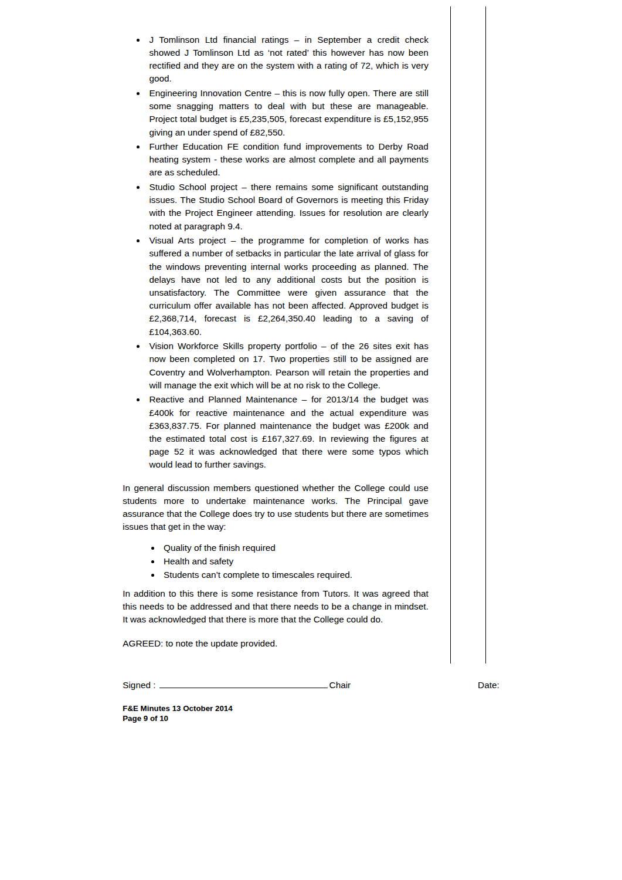J Tomlinson Ltd financial ratings – in September a credit check showed J Tomlinson Ltd as ‘not rated’ this however has now been rectified and they are on the system with a rating of 72, which is very good.
Engineering Innovation Centre – this is now fully open. There are still some snagging matters to deal with but these are manageable. Project total budget is £5,235,505, forecast expenditure is £5,152,955 giving an under spend of £82,550.
Further Education FE condition fund improvements to Derby Road heating system - these works are almost complete and all payments are as scheduled.
Studio School project – there remains some significant outstanding issues. The Studio School Board of Governors is meeting this Friday with the Project Engineer attending. Issues for resolution are clearly noted at paragraph 9.4.
Visual Arts project – the programme for completion of works has suffered a number of setbacks in particular the late arrival of glass for the windows preventing internal works proceeding as planned. The delays have not led to any additional costs but the position is unsatisfactory. The Committee were given assurance that the curriculum offer available has not been affected. Approved budget is £2,368,714, forecast is £2,264,350.40 leading to a saving of £104,363.60.
Vision Workforce Skills property portfolio – of the 26 sites exit has now been completed on 17. Two properties still to be assigned are Coventry and Wolverhampton. Pearson will retain the properties and will manage the exit which will be at no risk to the College.
Reactive and Planned Maintenance – for 2013/14 the budget was £400k for reactive maintenance and the actual expenditure was £363,837.75. For planned maintenance the budget was £200k and the estimated total cost is £167,327.69. In reviewing the figures at page 52 it was acknowledged that there were some typos which would lead to further savings.
In general discussion members questioned whether the College could use students more to undertake maintenance works. The Principal gave assurance that the College does try to use students but there are sometimes issues that get in the way:
Quality of the finish required
Health and safety
Students can’t complete to timescales required.
In addition to this there is some resistance from Tutors. It was agreed that this needs to be addressed and that there needs to be a change in mindset. It was acknowledged that there is more that the College could do.
AGREED: to note the update provided.
Signed : Chair Date:
F&E Minutes 13 October 2014
Page 9 of 10